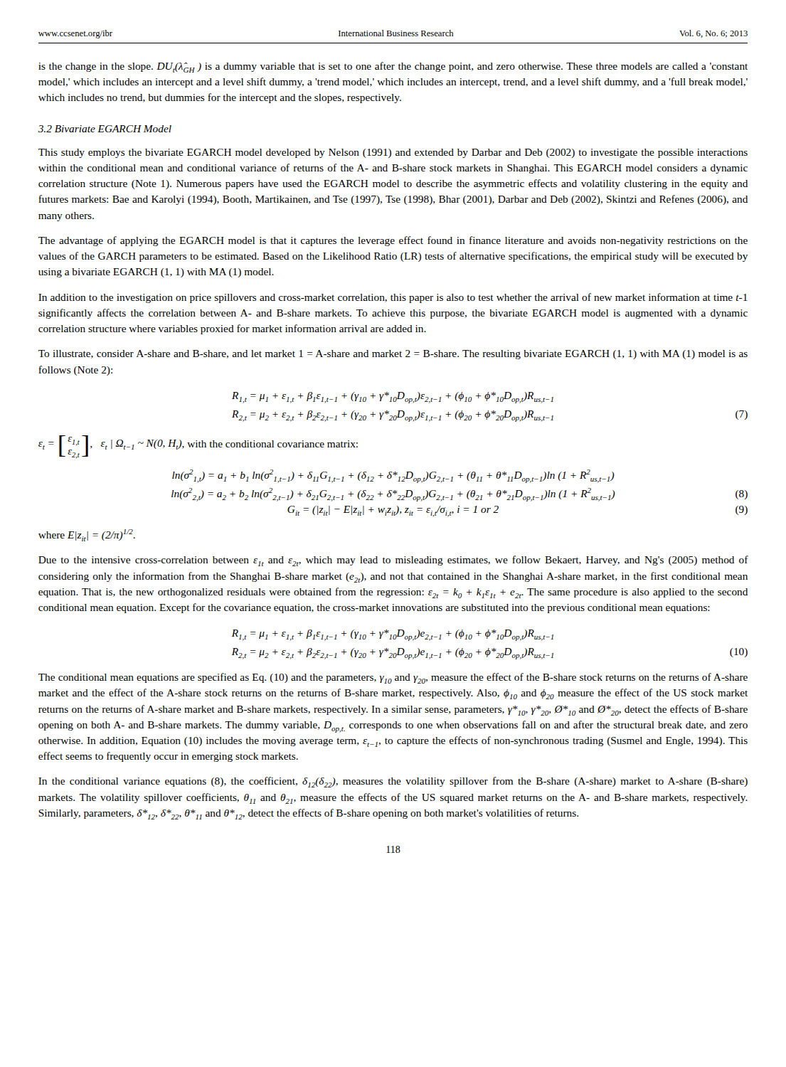www.ccsenet.org/ibr International Business Research Vol. 6, No. 6; 2013
is the change in the slope. DUt(λ̂GH ) is a dummy variable that is set to one after the change point, and zero otherwise. These three models are called a 'constant model,' which includes an intercept and a level shift dummy, a 'trend model,' which includes an intercept, trend, and a level shift dummy, and a 'full break model,' which includes no trend, but dummies for the intercept and the slopes, respectively.
3.2 Bivariate EGARCH Model
This study employs the bivariate EGARCH model developed by Nelson (1991) and extended by Darbar and Deb (2002) to investigate the possible interactions within the conditional mean and conditional variance of returns of the A- and B-share stock markets in Shanghai. This EGARCH model considers a dynamic correlation structure (Note 1). Numerous papers have used the EGARCH model to describe the asymmetric effects and volatility clustering in the equity and futures markets: Bae and Karolyi (1994), Booth, Martikainen, and Tse (1997), Tse (1998), Bhar (2001), Darbar and Deb (2002), Skintzi and Refenes (2006), and many others.
The advantage of applying the EGARCH model is that it captures the leverage effect found in finance literature and avoids non-negativity restrictions on the values of the GARCH parameters to be estimated. Based on the Likelihood Ratio (LR) tests of alternative specifications, the empirical study will be executed by using a bivariate EGARCH (1, 1) with MA (1) model.
In addition to the investigation on price spillovers and cross-market correlation, this paper is also to test whether the arrival of new market information at time t-1 significantly affects the correlation between A- and B-share markets. To achieve this purpose, the bivariate EGARCH model is augmented with a dynamic correlation structure where variables proxied for market information arrival are added in.
To illustrate, consider A-share and B-share, and let market 1 = A-share and market 2 = B-share. The resulting bivariate EGARCH (1, 1) with MA (1) model is as follows (Note 2):
R1,t = μ1 + ε1,t + β1ε1,t−1 + (γ10 + γ*10Dop,t)ε2,t−1 + (ϕ10 + ϕ*10Dop,t)Rus,t−1 R2,t = μ2 + ε2,t + β2ε2,t−1 + (γ20 + γ*20Dop,t)ε1,t−1 + (ϕ20 + ϕ*20Dop,t)Rus,t−1 (7)
εt = [ ε1,t ε2,t ] , εt | Ωt−1 ~ N(0, Ht), with the conditional covariance matrix:
ln(σ21,t) = a1 + b1 ln(σ21,t−1) + δ11G1,t−1 + (δ12 + δ*12Dop,t)G2,t−1 + (θ11 + θ*11Dop,t−1)ln (1 + R2us,t−1) ln(σ22,t) = a2 + b2 ln(σ22,t−1) + δ21G2,t−1 + (δ22 + δ*22Dop,t)G2,t−1 + (θ21 + θ*21Dop,t−1)ln (1 + R2us,t−1) (8) Git = (|zit| − E|zit| + wizit), zit = εi,t/σi,t, i = 1 or 2 (9)
where E|zit| = (2/π)1/2.
Due to the intensive cross-correlation between ε1t and ε2t, which may lead to misleading estimates, we follow Bekaert, Harvey, and Ng's (2005) method of considering only the information from the Shanghai B-share market (e2t), and not that contained in the Shanghai A-share market, in the first conditional mean equation. That is, the new orthogonalized residuals were obtained from the regression: ε2t = k0 + k1ε1t + e2t. The same procedure is also applied to the second conditional mean equation. Except for the covariance equation, the cross-market innovations are substituted into the previous conditional mean equations:
R1,t = μ1 + ε1,t + β1ε1,t−1 + (γ10 + γ*10Dop,t)e2,t−1 + (ϕ10 + ϕ*10Dop,t)Rus,t−1 R2,t = μ2 + ε2,t + β2ε2,t−1 + (γ20 + γ*20Dop,t)e1,t−1 + (ϕ20 + ϕ*20Dop,t)Rus,t−1 (10)
The conditional mean equations are specified as Eq. (10) and the parameters, γ10 and γ20, measure the effect of the B-share stock returns on the returns of A-share market and the effect of the A-share stock returns on the returns of B-share market, respectively. Also, ϕ10 and ϕ20 measure the effect of the US stock market returns on the returns of A-share market and B-share markets, respectively. In a similar sense, parameters, γ*10, γ*20, Ø*10 and Ø*20, detect the effects of B-share opening on both A- and B-share markets. The dummy variable, Dop,t. corresponds to one when observations fall on and after the structural break date, and zero otherwise. In addition, Equation (10) includes the moving average term, εt−1, to capture the effects of non-synchronous trading (Susmel and Engle, 1994). This effect seems to frequently occur in emerging stock markets.
In the conditional variance equations (8), the coefficient, δ12(δ22), measures the volatility spillover from the B-share (A-share) market to A-share (B-share) markets. The volatility spillover coefficients, θ11 and θ21, measure the effects of the US squared market returns on the A- and B-share markets, respectively. Similarly, parameters, δ*12, δ*22, θ*11 and θ*12, detect the effects of B-share opening on both market's volatilities of returns.
118